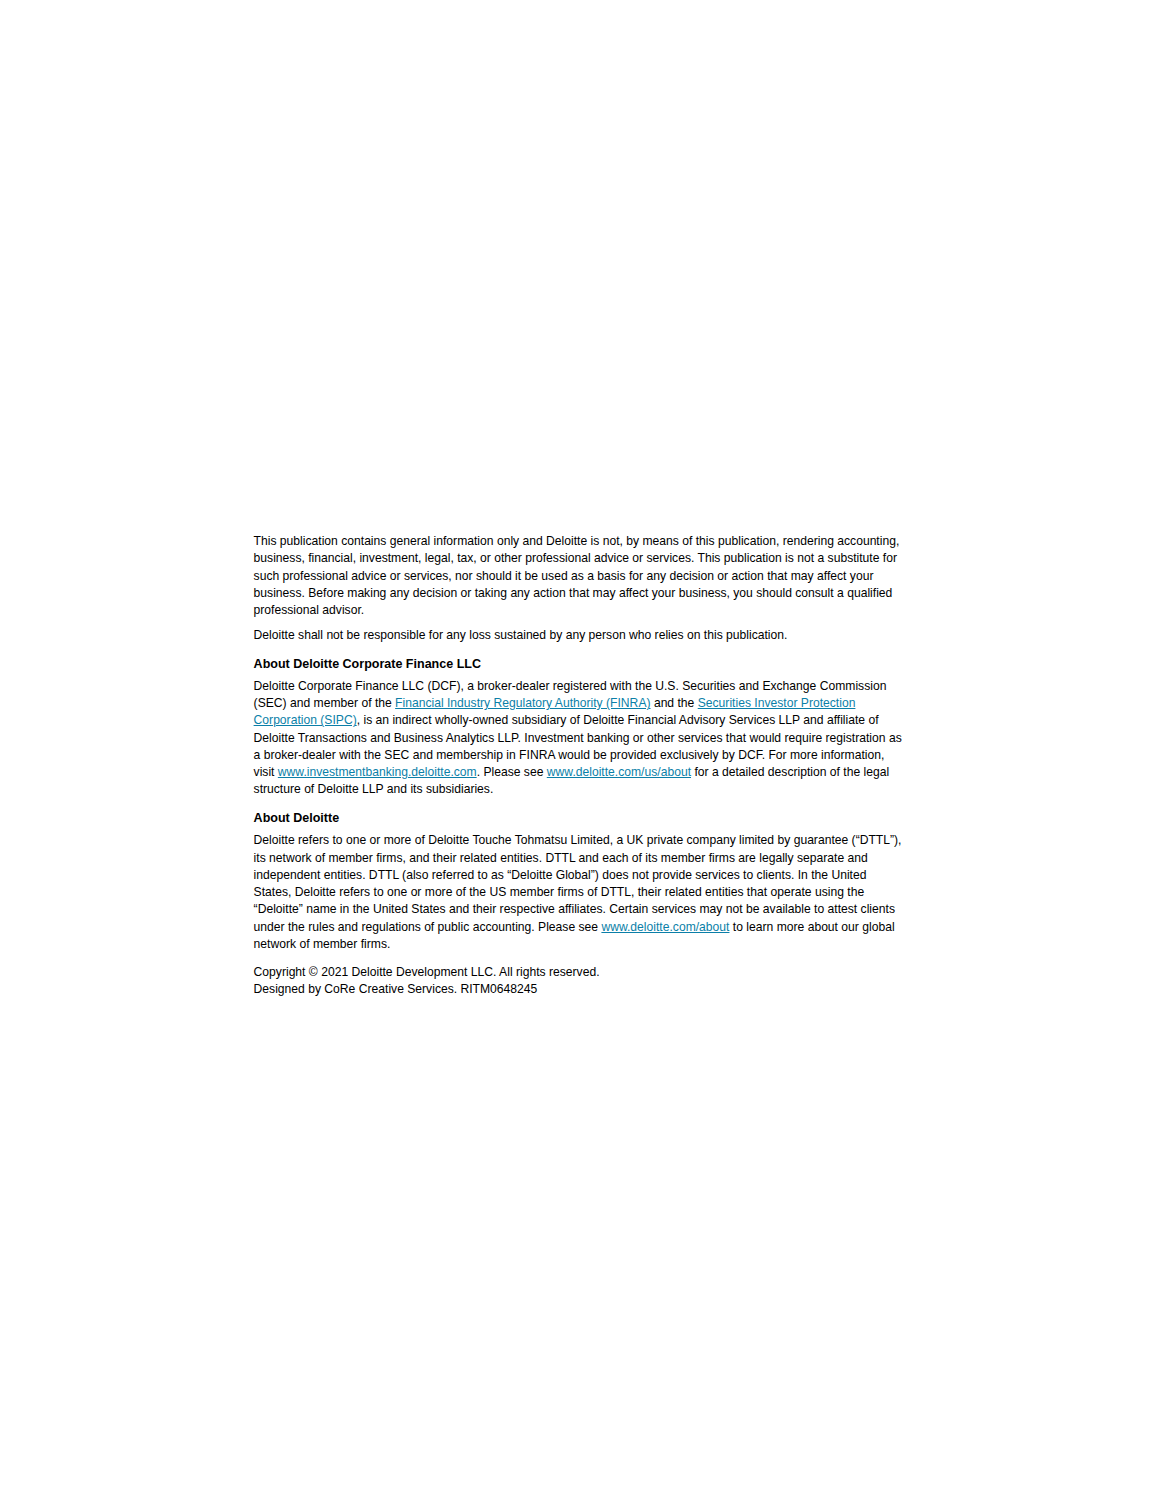This publication contains general information only and Deloitte is not, by means of this publication, rendering accounting, business, financial, investment, legal, tax, or other professional advice or services. This publication is not a substitute for such professional advice or services, nor should it be used as a basis for any decision or action that may affect your business. Before making any decision or taking any action that may affect your business, you should consult a qualified professional advisor.
Deloitte shall not be responsible for any loss sustained by any person who relies on this publication.
About Deloitte Corporate Finance LLC
Deloitte Corporate Finance LLC (DCF), a broker-dealer registered with the U.S. Securities and Exchange Commission (SEC) and member of the Financial Industry Regulatory Authority (FINRA) and the Securities Investor Protection Corporation (SIPC), is an indirect wholly-owned subsidiary of Deloitte Financial Advisory Services LLP and affiliate of Deloitte Transactions and Business Analytics LLP. Investment banking or other services that would require registration as a broker-dealer with the SEC and membership in FINRA would be provided exclusively by DCF. For more information, visit www.investmentbanking.deloitte.com. Please see www.deloitte.com/us/about for a detailed description of the legal structure of Deloitte LLP and its subsidiaries.
About Deloitte
Deloitte refers to one or more of Deloitte Touche Tohmatsu Limited, a UK private company limited by guarantee (“DTTL”), its network of member firms, and their related entities. DTTL and each of its member firms are legally separate and independent entities. DTTL (also referred to as “Deloitte Global”) does not provide services to clients. In the United States, Deloitte refers to one or more of the US member firms of DTTL, their related entities that operate using the “Deloitte” name in the United States and their respective affiliates. Certain services may not be available to attest clients under the rules and regulations of public accounting. Please see www.deloitte.com/about to learn more about our global network of member firms.
Copyright © 2021 Deloitte Development LLC. All rights reserved.
Designed by CoRe Creative Services. RITM0648245